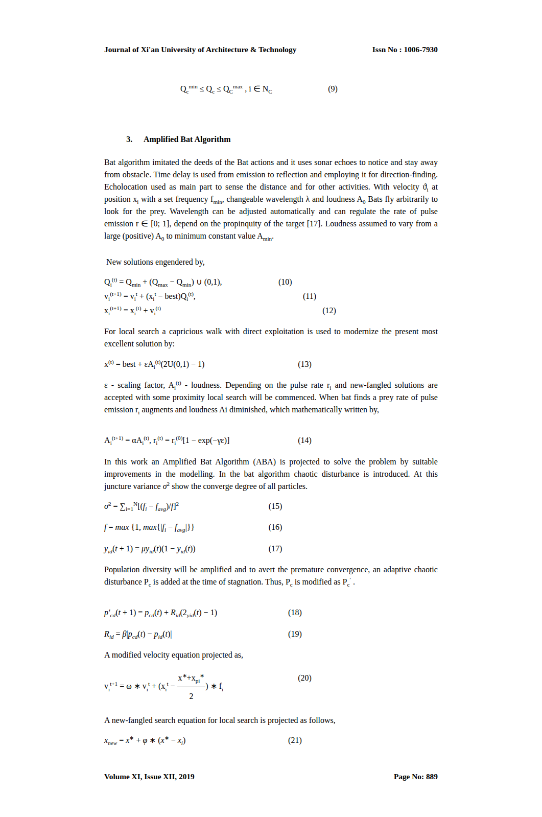Journal of Xi'an University of Architecture & Technology
Issn No : 1006-7930
Qcmin ≤ Qc ≤ QCmax , i ∈ NC (9)
3. Amplified Bat Algorithm
Bat algorithm imitated the deeds of the Bat actions and it uses sonar echoes to notice and stay away from obstacle. Time delay is used from emission to reflection and employing it for direction-finding. Echolocation used as main part to sense the distance and for other activities. With velocity ϑi at position xi with a set frequency fmin, changeable wavelength λ and loudness A0 Bats fly arbitrarily to look for the prey. Wavelength can be adjusted automatically and can regulate the rate of pulse emission r ∈ [0; 1], depend on the propinquity of the target [17]. Loudness assumed to vary from a large (positive) A0 to minimum constant value Amin.
New solutions engendered by,
Qi(t) = Qmin + (Qmax − Qmin) ∪ (0,1), (10)
vi(t+1) = vit + (xit − best)Qi(t), (11)
xi(t+1) = xi(t) + vi(t) (12)
For local search a capricious walk with direct exploitation is used to modernize the present most excellent solution by:
x(t) = best + εAi(t)(2U(0,1) − 1) (13)
ε - scaling factor, Ai(t) - loudness. Depending on the pulse rate ri and new-fangled solutions are accepted with some proximity local search will be commenced. When bat finds a prey rate of pulse emission ri augments and loudness Ai diminished, which mathematically written by,
Ai(t+1) = αAi(t), ri(t) = ri(0)[1 − exp(−γε)] (14)
In this work an Amplified Bat Algorithm (ABA) is projected to solve the problem by suitable improvements in the modelling. In the bat algorithm chaotic disturbance is introduced. At this juncture variance σ2 show the converge degree of all particles.
σ2 = ∑i=1N[(fi − favg)/f]2 (15)
f = max {1, max{|fi − favg|}} (16)
yid(t + 1) = μyid(t)(1 − yid(t)) (17)
Population diversity will be amplified and to avert the premature convergence, an adaptive chaotic disturbance Pc is added at the time of stagnation. Thus, Pc is modified as Pc′ .
p′cd(t + 1) = pcd(t) + Rid(2yid(t) − 1) (18)
Rid = β|pcd(t) − pid(t)| (19)
A modified velocity equation projected as,
vit+1 = ω ∗ vit + (xit − x∗+xpi∗2) ∗ fi (20)
A new-fangled search equation for local search is projected as follows,
xnew = x∗ + φ ∗ (x∗ − xi) (21)
Volume XI, Issue XII, 2019
Page No: 889